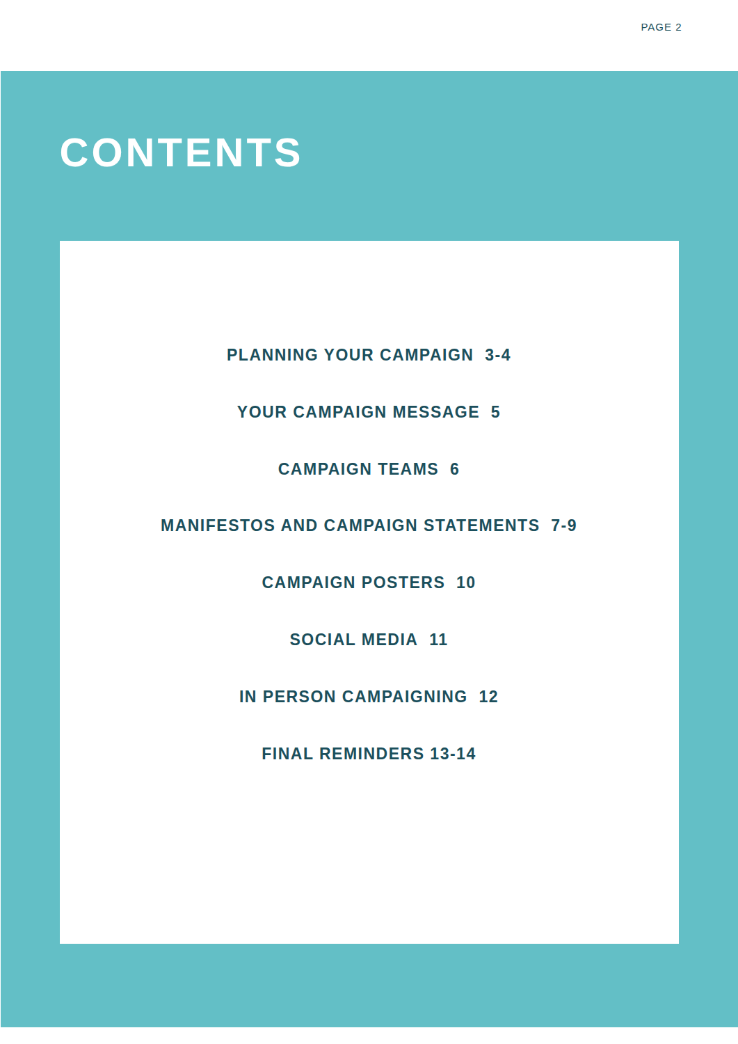PAGE 2
CONTENTS
PLANNING YOUR CAMPAIGN 3-4
YOUR CAMPAIGN MESSAGE 5
CAMPAIGN TEAMS 6
MANIFESTOS AND CAMPAIGN STATEMENTS 7-9
CAMPAIGN POSTERS 10
SOCIAL MEDIA 11
IN PERSON CAMPAIGNING 12
FINAL REMINDERS 13-14